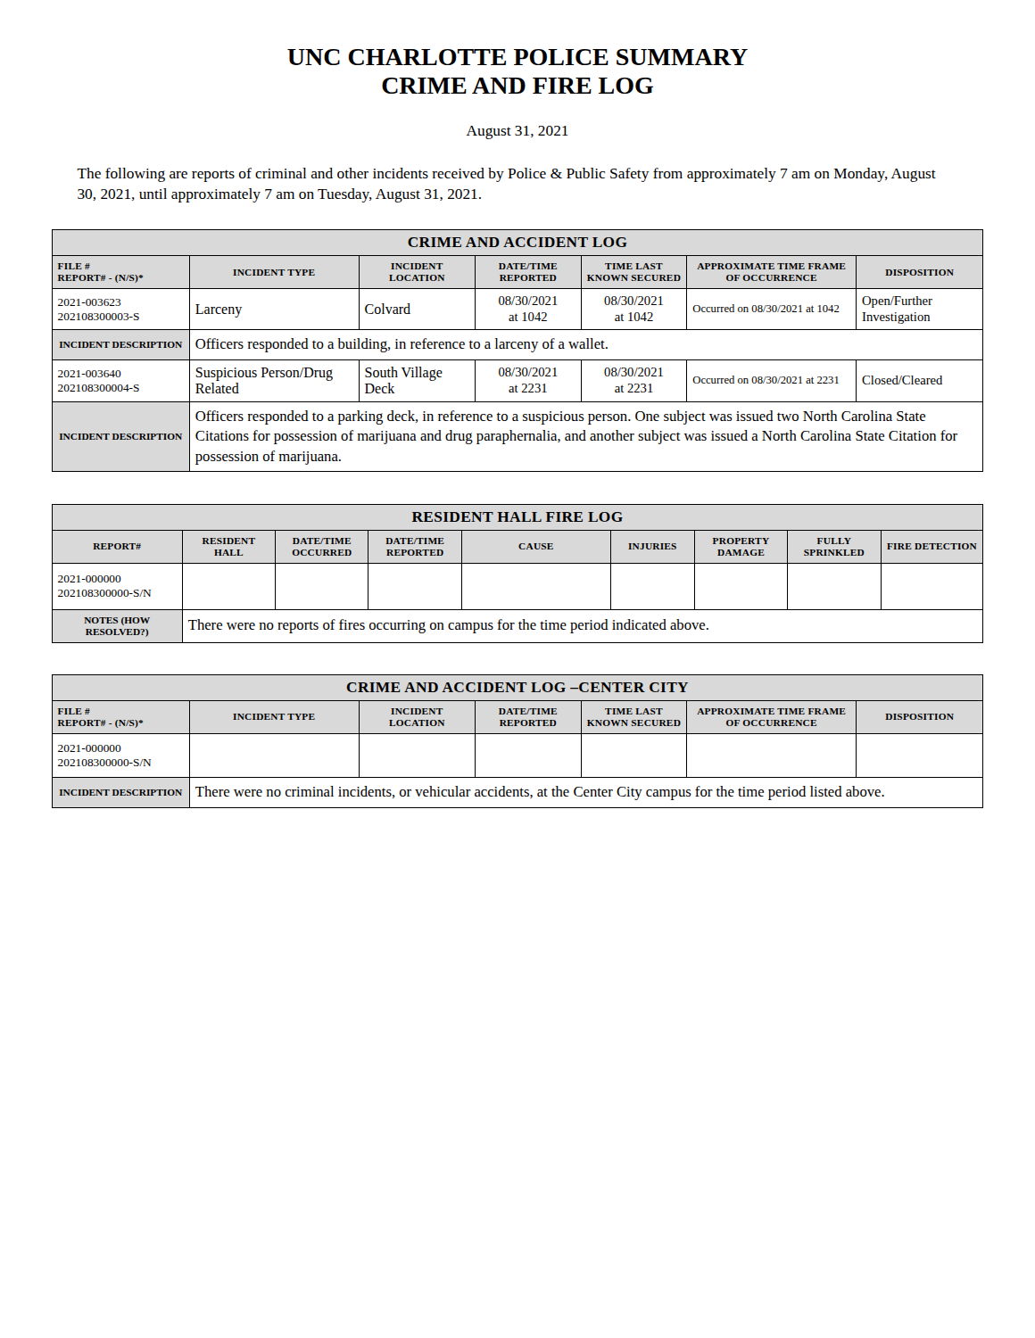UNC CHARLOTTE POLICE SUMMARY
CRIME AND FIRE LOG
August 31, 2021
The following are reports of criminal and other incidents received by Police & Public Safety from approximately 7 am on Monday, August 30, 2021, until approximately 7 am on Tuesday, August 31, 2021.
CRIME AND ACCIDENT LOG
| FILE # REPORT# - (N/S)* | INCIDENT TYPE | INCIDENT LOCATION | DATE/TIME REPORTED | TIME LAST KNOWN SECURED | APPROXIMATE TIME FRAME OF OCCURRENCE | DISPOSITION |
| --- | --- | --- | --- | --- | --- | --- |
| 2021-003623 202108300003-S | Larceny | Colvard | 08/30/2021 at 1042 | 08/30/2021 at 1042 | Occurred on 08/30/2021 at 1042 | Open/Further Investigation |
| INCIDENT DESCRIPTION | Officers responded to a building, in reference to a larceny of a wallet. |
| 2021-003640 202108300004-S | Suspicious Person/Drug Related | South Village Deck | 08/30/2021 at 2231 | 08/30/2021 at 2231 | Occurred on 08/30/2021 at 2231 | Closed/Cleared |
| INCIDENT DESCRIPTION | Officers responded to a parking deck, in reference to a suspicious person. One subject was issued two North Carolina State Citations for possession of marijuana and drug paraphernalia, and another subject was issued a North Carolina State Citation for possession of marijuana. |
RESIDENT HALL FIRE LOG
| REPORT# | RESIDENT HALL | DATE/TIME OCCURRED | DATE/TIME REPORTED | CAUSE | INJURIES | PROPERTY DAMAGE | FULLY SPRINKLED | FIRE DETECTION |
| --- | --- | --- | --- | --- | --- | --- | --- | --- |
| 2021-000000 202108300000-S/N | | | | | | | | |
| NOTES (HOW RESOLVED?) | There were no reports of fires occurring on campus for the time period indicated above. |
CRIME AND ACCIDENT LOG –CENTER CITY
| FILE # REPORT# - (N/S)* | INCIDENT TYPE | INCIDENT LOCATION | DATE/TIME REPORTED | TIME LAST KNOWN SECURED | APPROXIMATE TIME FRAME OF OCCURRENCE | DISPOSITION |
| --- | --- | --- | --- | --- | --- | --- |
| 2021-000000 202108300000-S/N | | | | | | |
| INCIDENT DESCRIPTION | There were no criminal incidents, or vehicular accidents, at the Center City campus for the time period listed above. |